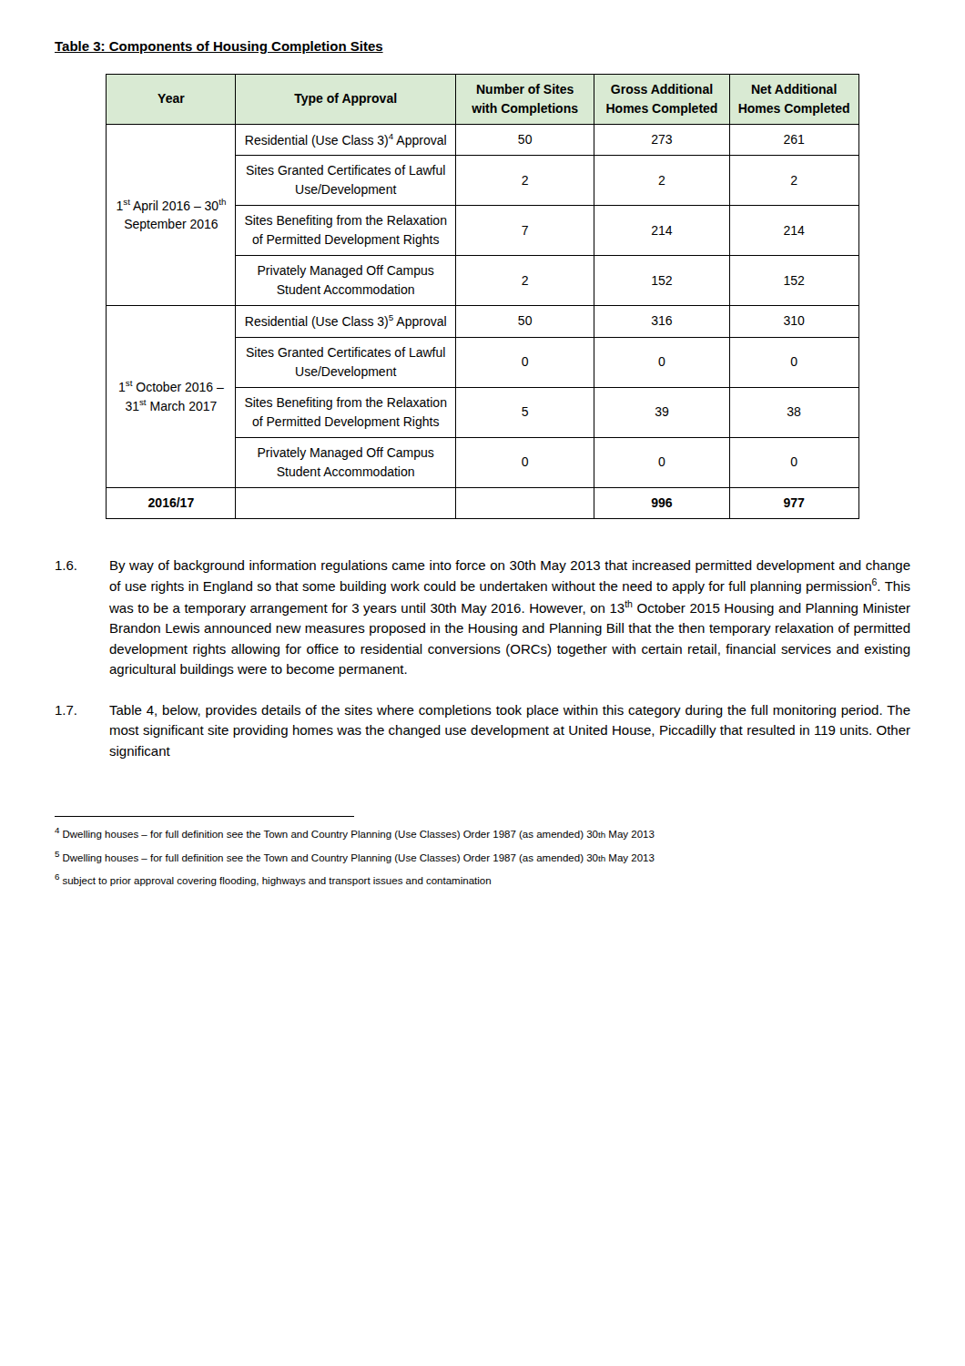Table 3: Components of Housing Completion Sites
| Year | Type of Approval | Number of Sites with Completions | Gross Additional Homes Completed | Net Additional Homes Completed |
| --- | --- | --- | --- | --- |
| 1 st April 2016 – 30 th September 2016 | Residential (Use Class 3) 4 Approval | 50 | 273 | 261 |
| Sites Granted Certificates of Lawful Use/Development | 2 | 2 | 2 |
| Sites Benefiting from the Relaxation of Permitted Development Rights | 7 | 214 | 214 |
| Privately Managed Off Campus Student Accommodation | 2 | 152 | 152 |
| 1 st October 2016 – 31 st March 2017 | Residential (Use Class 3) 5 Approval | 50 | 316 | 310 |
| Sites Granted Certificates of Lawful Use/Development | 0 | 0 | 0 |
| Sites Benefiting from the Relaxation of Permitted Development Rights | 5 | 39 | 38 |
| Privately Managed Off Campus Student Accommodation | 0 | 0 | 0 |
| 2016/17 | | | 996 | 977 |
1.6. By way of background information regulations came into force on 30th May 2013 that increased permitted development and change of use rights in England so that some building work could be undertaken without the need to apply for full planning permission6. This was to be a temporary arrangement for 3 years until 30th May 2016. However, on 13th October 2015 Housing and Planning Minister Brandon Lewis announced new measures proposed in the Housing and Planning Bill that the then temporary relaxation of permitted development rights allowing for office to residential conversions (ORCs) together with certain retail, financial services and existing agricultural buildings were to become permanent.
1.7. Table 4, below, provides details of the sites where completions took place within this category during the full monitoring period. The most significant site providing homes was the changed use development at United House, Piccadilly that resulted in 119 units. Other significant
4 Dwelling houses – for full definition see the Town and Country Planning (Use Classes) Order 1987 (as amended) 30th May 2013
5 Dwelling houses – for full definition see the Town and Country Planning (Use Classes) Order 1987 (as amended) 30th May 2013
6subject to prior approval covering flooding, highways and transport issues and contamination